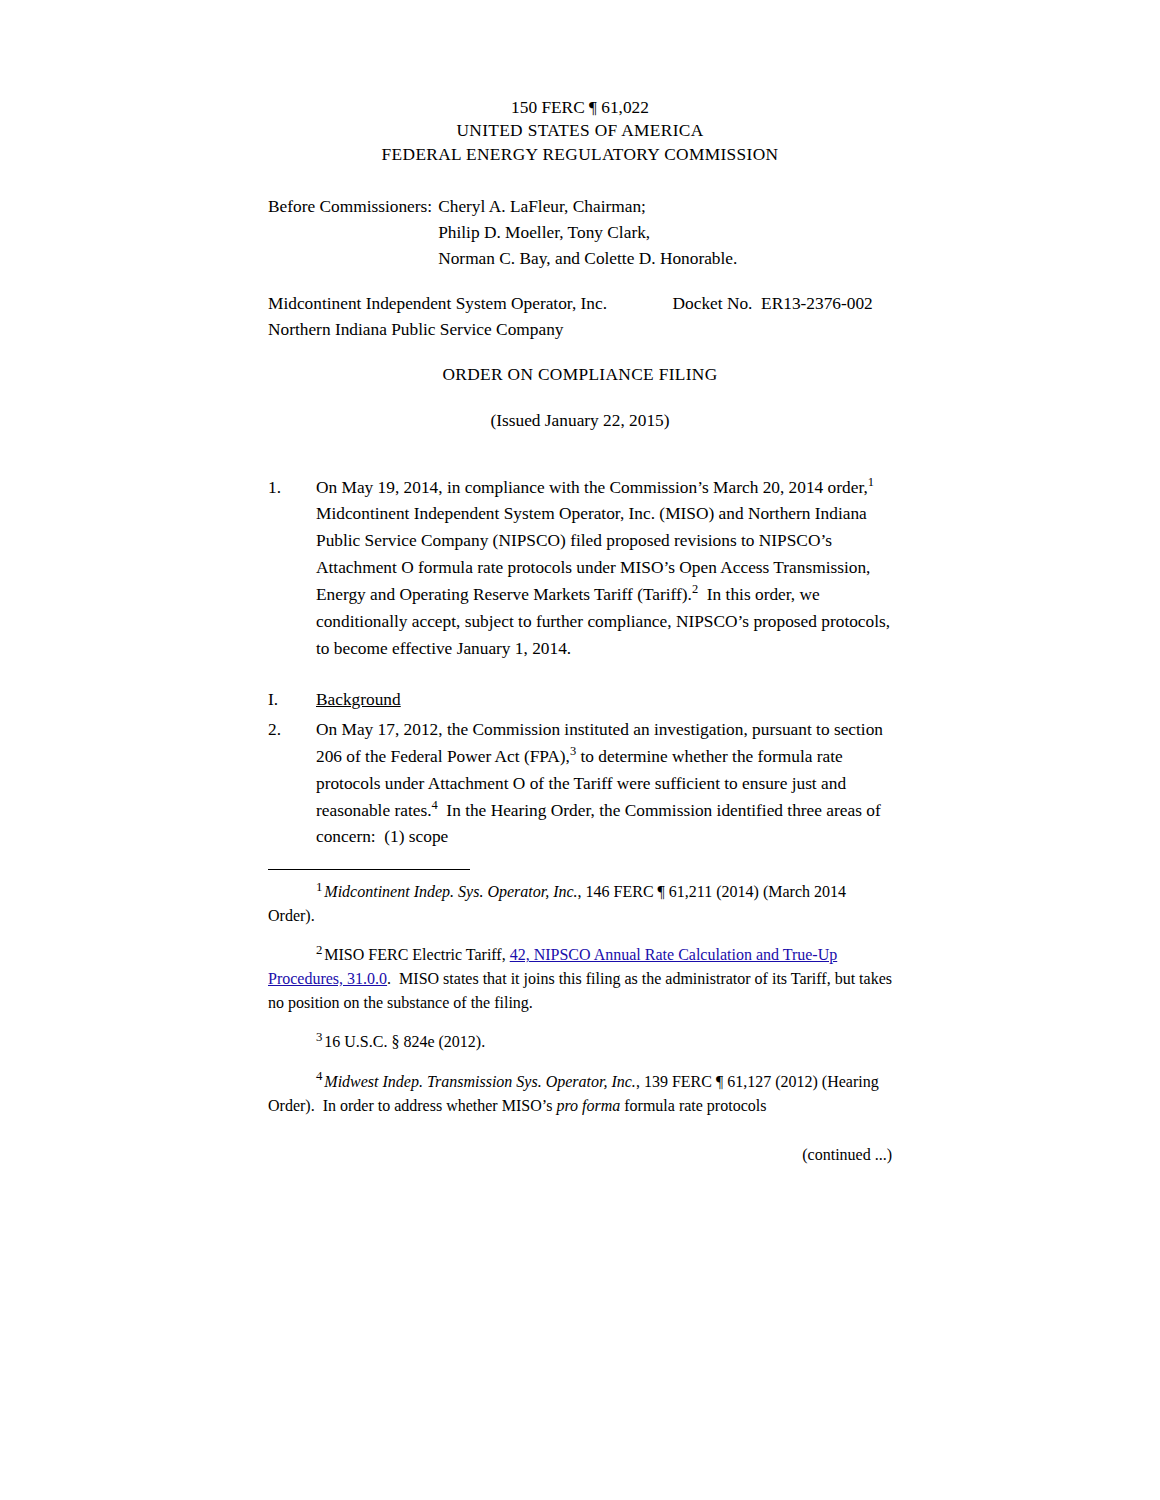150 FERC ¶ 61,022
UNITED STATES OF AMERICA
FEDERAL ENERGY REGULATORY COMMISSION
| Before Commissioners: | Cheryl A. LaFleur, Chairman; |
| | Philip D. Moeller, Tony Clark, |
| | Norman C. Bay, and Colette D. Honorable. |
| Midcontinent Independent System Operator, Inc. | Docket No. ER13-2376-002 |
| Northern Indiana Public Service Company | |
ORDER ON COMPLIANCE FILING
(Issued January 22, 2015)
1. On May 19, 2014, in compliance with the Commission’s March 20, 2014 order,1 Midcontinent Independent System Operator, Inc. (MISO) and Northern Indiana Public Service Company (NIPSCO) filed proposed revisions to NIPSCO’s Attachment O formula rate protocols under MISO’s Open Access Transmission, Energy and Operating Reserve Markets Tariff (Tariff).2 In this order, we conditionally accept, subject to further compliance, NIPSCO’s proposed protocols, to become effective January 1, 2014.
I. Background
2. On May 17, 2012, the Commission instituted an investigation, pursuant to section 206 of the Federal Power Act (FPA),3 to determine whether the formula rate protocols under Attachment O of the Tariff were sufficient to ensure just and reasonable rates.4 In the Hearing Order, the Commission identified three areas of concern: (1) scope
1 Midcontinent Indep. Sys. Operator, Inc., 146 FERC ¶ 61,211 (2014) (March 2014 Order).
2 MISO FERC Electric Tariff, 42, NIPSCO Annual Rate Calculation and True-Up Procedures, 31.0.0. MISO states that it joins this filing as the administrator of its Tariff, but takes no position on the substance of the filing.
316 U.S.C. § 824e (2012).
4 Midwest Indep. Transmission Sys. Operator, Inc., 139 FERC ¶ 61,127 (2012) (Hearing Order). In order to address whether MISO’s pro forma formula rate protocols
(continued ...)